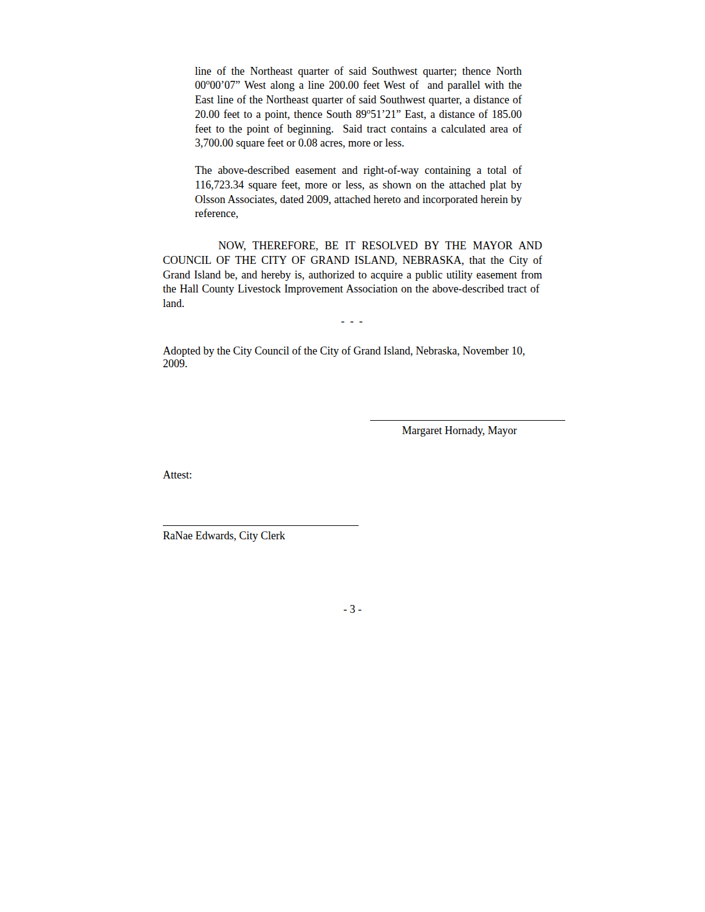line of the Northeast quarter of said Southwest quarter; thence North 00o00’07” West along a line 200.00 feet West of and parallel with the East line of the Northeast quarter of said Southwest quarter, a distance of 20.00 feet to a point, thence South 89o51’21” East, a distance of 185.00 feet to the point of beginning. Said tract contains a calculated area of 3,700.00 square feet or 0.08 acres, more or less.
The above-described easement and right-of-way containing a total of 116,723.34 square feet, more or less, as shown on the attached plat by Olsson Associates, dated 2009, attached hereto and incorporated herein by reference,
NOW, THEREFORE, BE IT RESOLVED BY THE MAYOR AND COUNCIL OF THE CITY OF GRAND ISLAND, NEBRASKA, that the City of Grand Island be, and hereby is, authorized to acquire a public utility easement from the Hall County Livestock Improvement Association on the above-described tract of land.
- - -
Adopted by the City Council of the City of Grand Island, Nebraska, November 10, 2009.
Margaret Hornady, Mayor
Attest:
RaNae Edwards, City Clerk
- 3 -